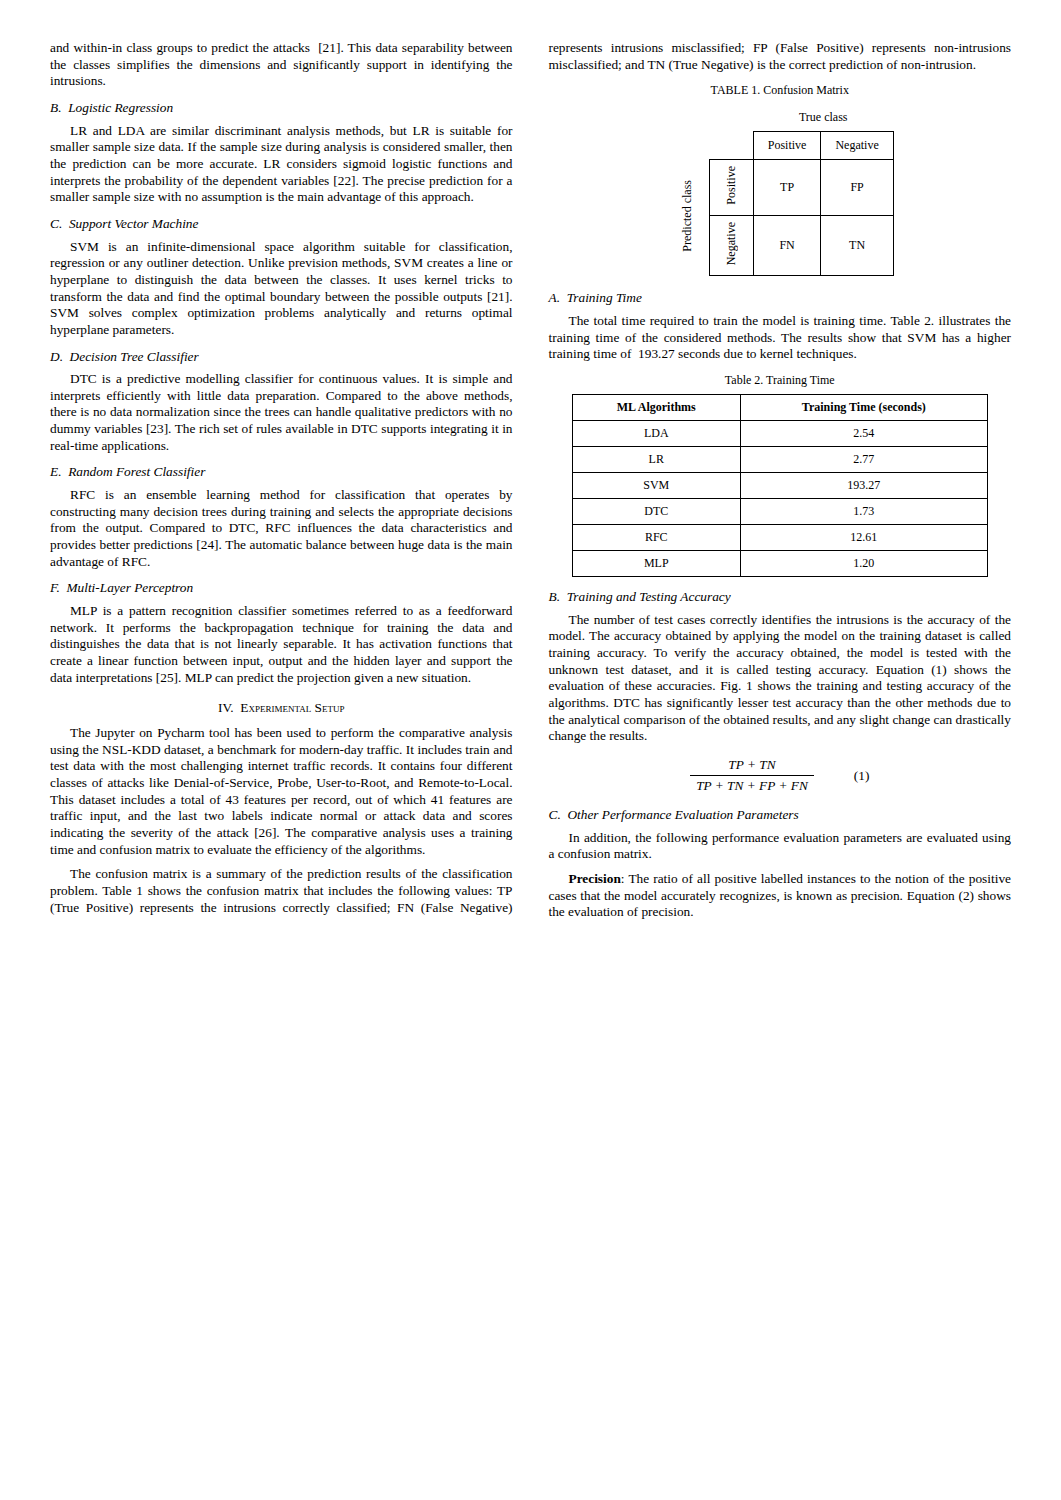and within-in class groups to predict the attacks [21]. This data separability between the classes simplifies the dimensions and significantly support in identifying the intrusions.
B. Logistic Regression
LR and LDA are similar discriminant analysis methods, but LR is suitable for smaller sample size data. If the sample size during analysis is considered smaller, then the prediction can be more accurate. LR considers sigmoid logistic functions and interprets the probability of the dependent variables [22]. The precise prediction for a smaller sample size with no assumption is the main advantage of this approach.
C. Support Vector Machine
SVM is an infinite-dimensional space algorithm suitable for classification, regression or any outliner detection. Unlike prevision methods, SVM creates a line or hyperplane to distinguish the data between the classes. It uses kernel tricks to transform the data and find the optimal boundary between the possible outputs [21]. SVM solves complex optimization problems analytically and returns optimal hyperplane parameters.
D. Decision Tree Classifier
DTC is a predictive modelling classifier for continuous values. It is simple and interprets efficiently with little data preparation. Compared to the above methods, there is no data normalization since the trees can handle qualitative predictors with no dummy variables [23]. The rich set of rules available in DTC supports integrating it in real-time applications.
E. Random Forest Classifier
RFC is an ensemble learning method for classification that operates by constructing many decision trees during training and selects the appropriate decisions from the output. Compared to DTC, RFC influences the data characteristics and provides better predictions [24]. The automatic balance between huge data is the main advantage of RFC.
F. Multi-Layer Perceptron
MLP is a pattern recognition classifier sometimes referred to as a feedforward network. It performs the backpropagation technique for training the data and distinguishes the data that is not linearly separable. It has activation functions that create a linear function between input, output and the hidden layer and support the data interpretations [25]. MLP can predict the projection given a new situation.
IV. Experimental Setup
The Jupyter on Pycharm tool has been used to perform the comparative analysis using the NSL-KDD dataset, a benchmark for modern-day traffic. It includes train and test data with the most challenging internet traffic records. It contains four different classes of attacks like Denial-of-Service, Probe, User-to-Root, and Remote-to-Local. This dataset includes a total of 43 features per record, out of which 41 features are traffic input, and the last two labels indicate normal or attack data and scores indicating the severity of the attack [26]. The comparative analysis uses a training time and confusion matrix to evaluate the efficiency of the algorithms.
The confusion matrix is a summary of the prediction results of the classification problem. Table 1 shows the confusion matrix that includes the following values: TP (True Positive) represents the intrusions correctly classified; FN (False Negative) represents intrusions misclassified; FP (False Positive) represents non-intrusions misclassified; and TN (True Negative) is the correct prediction of non-intrusion.
TABLE 1. Confusion Matrix
| | | True class |
| | | Positive | Negative |
| Predicted class | Positive | TP | FP |
| Negative | FN | TN |
A. Training Time
The total time required to train the model is training time. Table 2. illustrates the training time of the considered methods. The results show that SVM has a higher training time of 193.27 seconds due to kernel techniques.
Table 2. Training Time
| ML Algorithms | Training Time (seconds) |
| --- | --- |
| LDA | 2.54 |
| LR | 2.77 |
| SVM | 193.27 |
| DTC | 1.73 |
| RFC | 12.61 |
| MLP | 1.20 |
B. Training and Testing Accuracy
The number of test cases correctly identifies the intrusions is the accuracy of the model. The accuracy obtained by applying the model on the training dataset is called training accuracy. To verify the accuracy obtained, the model is tested with the unknown test dataset, and it is called testing accuracy. Equation (1) shows the evaluation of these accuracies. Fig. 1 shows the training and testing accuracy of the algorithms. DTC has significantly lesser test accuracy than the other methods due to the analytical comparison of the obtained results, and any slight change can drastically change the results.
TP + TN TP + TN + FP + FN (1)
C. Other Performance Evaluation Parameters
In addition, the following performance evaluation parameters are evaluated using a confusion matrix.
Precision: The ratio of all positive labelled instances to the notion of the positive cases that the model accurately recognizes, is known as precision. Equation (2) shows the evaluation of precision.